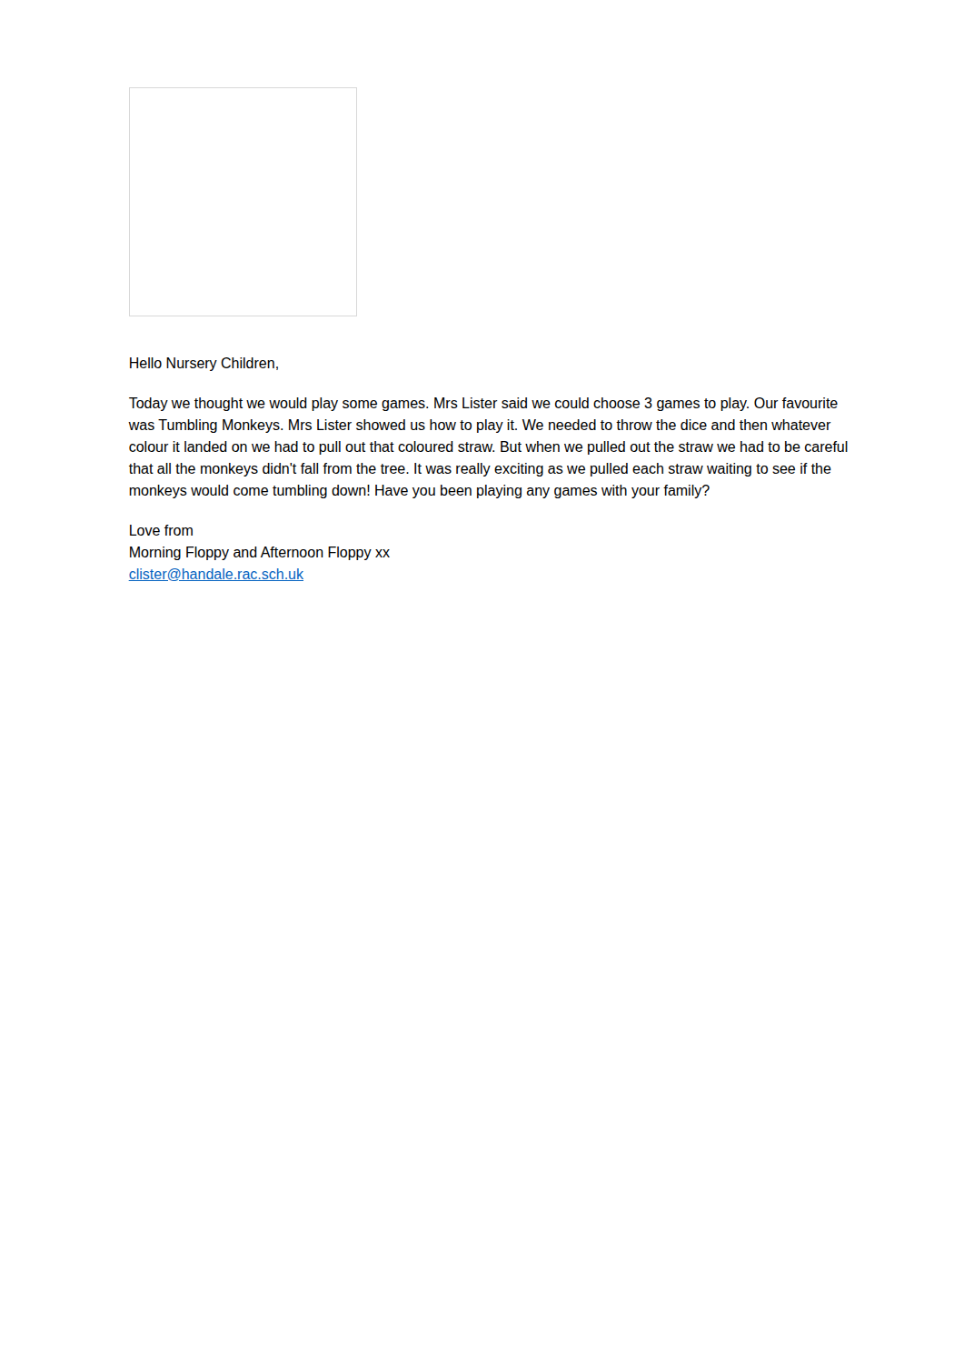Hello Nursery Children,
Today we thought we would play some games. Mrs Lister said we could choose 3 games to play. Our favourite was Tumbling Monkeys. Mrs Lister showed us how to play it. We needed to throw the dice and then whatever colour it landed on we had to pull out that coloured straw. But when we pulled out the straw we had to be careful that all the monkeys didn't fall from the tree. It was really exciting as we pulled each straw waiting to see if the monkeys would come tumbling down! Have you been playing any games with your family?
Love from Morning Floppy and Afternoon Floppy xx clister@handale.rac.sch.uk